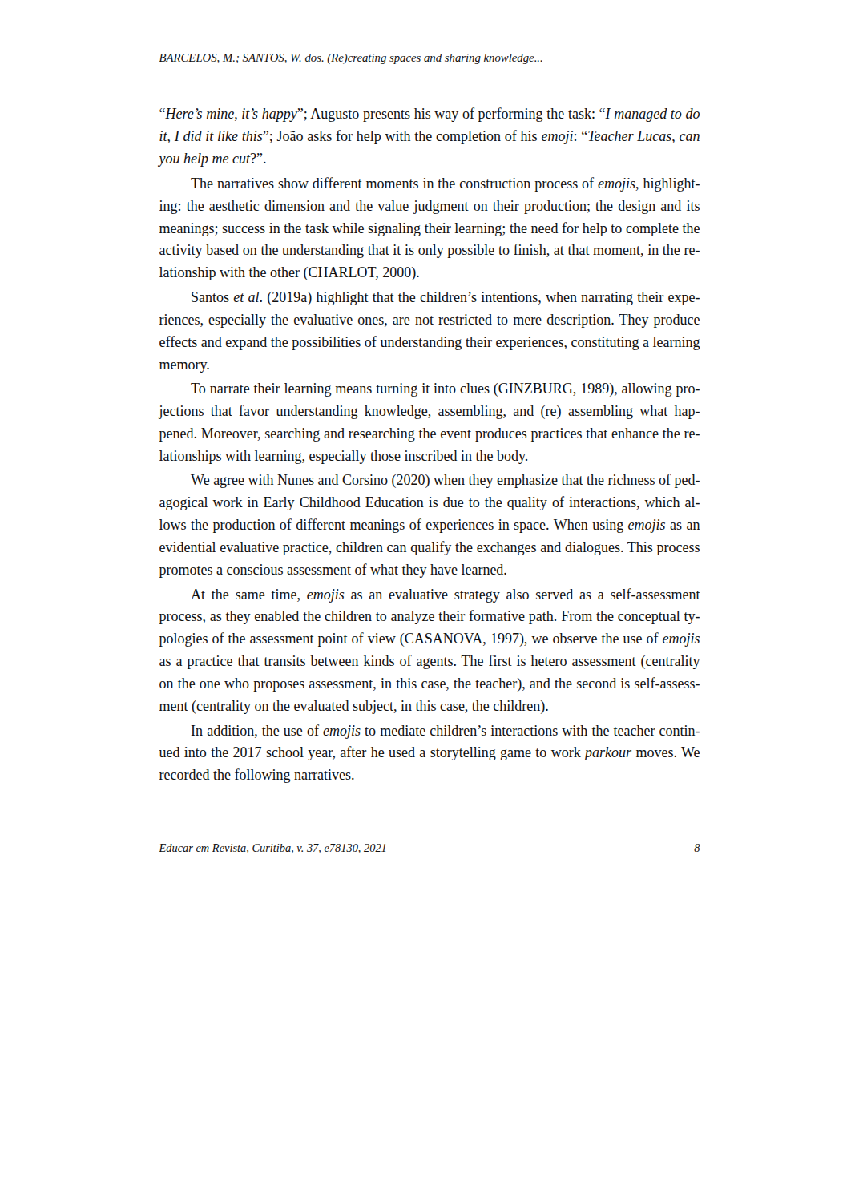BARCELOS, M.; SANTOS, W. dos. (Re)creating spaces and sharing knowledge...
“Here’s mine, it’s happy”; Augusto presents his way of performing the task: “I managed to do it, I did it like this”; João asks for help with the completion of his emoji: “Teacher Lucas, can you help me cut?”.
The narratives show different moments in the construction process of emojis, highlighting: the aesthetic dimension and the value judgment on their production; the design and its meanings; success in the task while signaling their learning; the need for help to complete the activity based on the understanding that it is only possible to finish, at that moment, in the relationship with the other (CHARLOT, 2000).
Santos et al. (2019a) highlight that the children’s intentions, when narrating their experiences, especially the evaluative ones, are not restricted to mere description. They produce effects and expand the possibilities of understanding their experiences, constituting a learning memory.
To narrate their learning means turning it into clues (GINZBURG, 1989), allowing projections that favor understanding knowledge, assembling, and (re) assembling what happened. Moreover, searching and researching the event produces practices that enhance the relationships with learning, especially those inscribed in the body.
We agree with Nunes and Corsino (2020) when they emphasize that the richness of pedagogical work in Early Childhood Education is due to the quality of interactions, which allows the production of different meanings of experiences in space. When using emojis as an evidential evaluative practice, children can qualify the exchanges and dialogues. This process promotes a conscious assessment of what they have learned.
At the same time, emojis as an evaluative strategy also served as a self-assessment process, as they enabled the children to analyze their formative path. From the conceptual typologies of the assessment point of view (CASANOVA, 1997), we observe the use of emojis as a practice that transits between kinds of agents. The first is hetero assessment (centrality on the one who proposes assessment, in this case, the teacher), and the second is self-assessment (centrality on the evaluated subject, in this case, the children).
In addition, the use of emojis to mediate children’s interactions with the teacher continued into the 2017 school year, after he used a storytelling game to work parkour moves. We recorded the following narratives.
Educar em Revista, Curitiba, v. 37, e78130, 2021 8